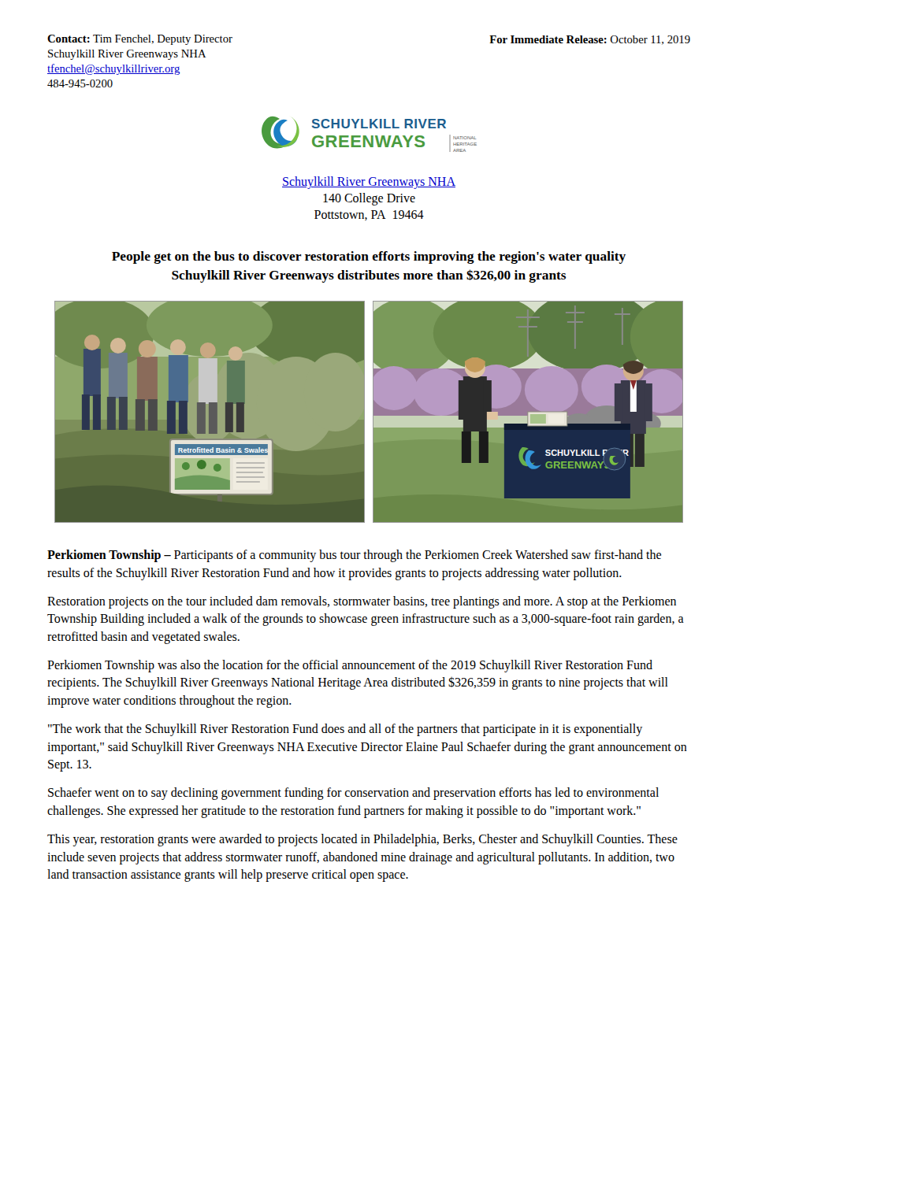Contact: Tim Fenchel, Deputy Director
Schuylkill River Greenways NHA
tfenchel@schuylkillriver.org
484-945-0200
For Immediate Release: October 11, 2019
SCHUYLKILL RIVER GREENWAYS NATIONAL HERITAGE AREA
Schuylkill River Greenways NHA
140 College Drive
Pottstown, PA 19464
People get on the bus to discover restoration efforts improving the region's water quality
Schuylkill River Greenways distributes more than $326,00 in grants
Retrofitted Basin & Swales
SCHUYLKILL RIVER GREENWAYS
Perkiomen Township – Participants of a community bus tour through the Perkiomen Creek Watershed saw first-hand the results of the Schuylkill River Restoration Fund and how it provides grants to projects addressing water pollution.
Restoration projects on the tour included dam removals, stormwater basins, tree plantings and more. A stop at the Perkiomen Township Building included a walk of the grounds to showcase green infrastructure such as a 3,000-square-foot rain garden, a retrofitted basin and vegetated swales.
Perkiomen Township was also the location for the official announcement of the 2019 Schuylkill River Restoration Fund recipients. The Schuylkill River Greenways National Heritage Area distributed $326,359 in grants to nine projects that will improve water conditions throughout the region.
"The work that the Schuylkill River Restoration Fund does and all of the partners that participate in it is exponentially important," said Schuylkill River Greenways NHA Executive Director Elaine Paul Schaefer during the grant announcement on Sept. 13.
Schaefer went on to say declining government funding for conservation and preservation efforts has led to environmental challenges. She expressed her gratitude to the restoration fund partners for making it possible to do "important work."
This year, restoration grants were awarded to projects located in Philadelphia, Berks, Chester and Schuylkill Counties. These include seven projects that address stormwater runoff, abandoned mine drainage and agricultural pollutants. In addition, two land transaction assistance grants will help preserve critical open space.